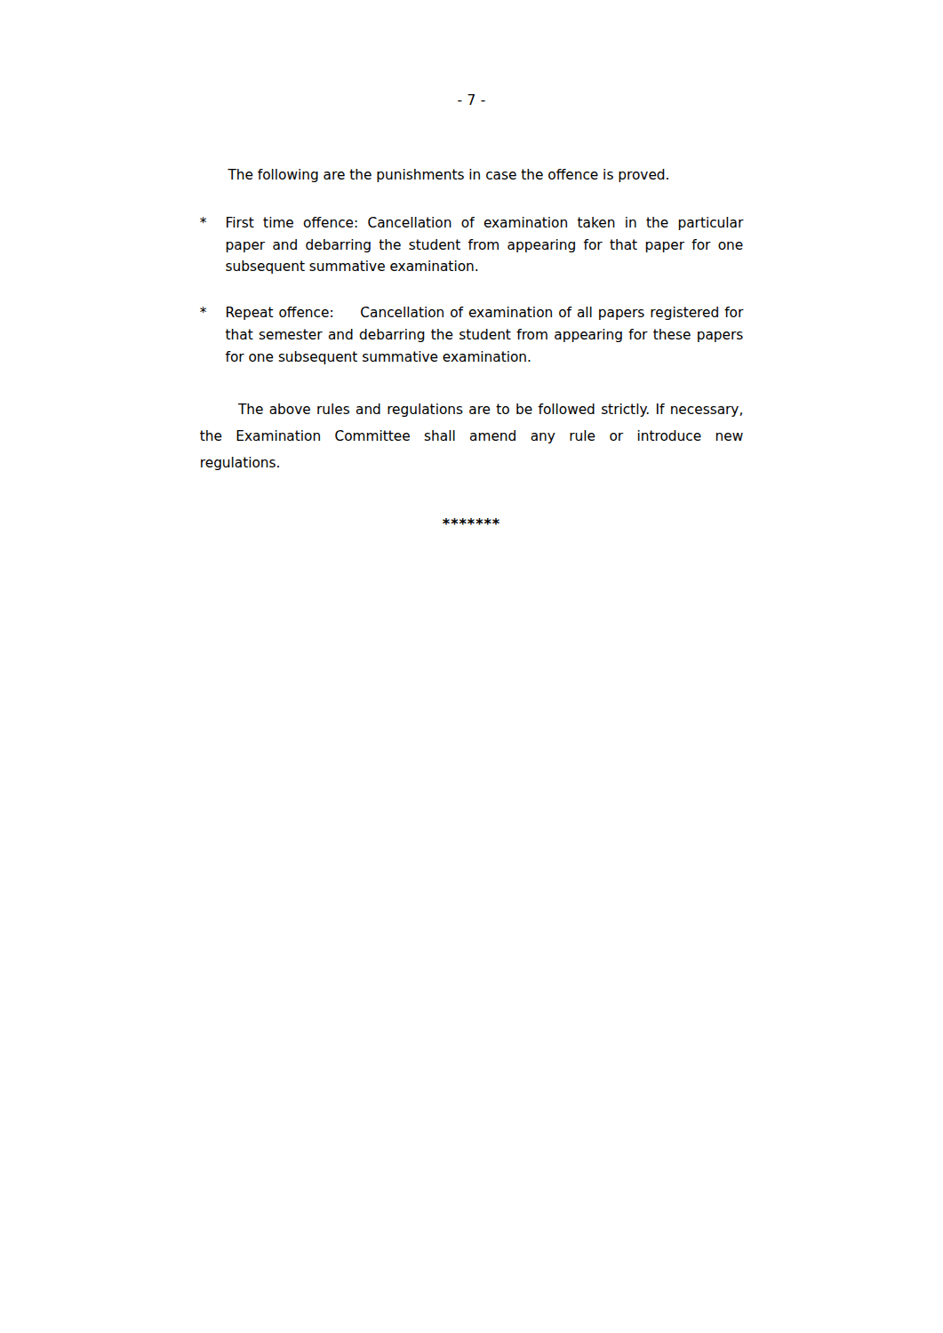- 7 -
The following are the punishments in case the offence is proved.
*
First time offence: Cancellation of examination taken in the particular paper and debarring the student from appearing for that paper for one subsequent summative examination.
*
Repeat offence: Cancellation of examination of all papers registered for that semester and debarring the student from appearing for these papers for one subsequent summative examination.
The above rules and regulations are to be followed strictly. If necessary, the Examination Committee shall amend any rule or introduce new regulations.
*******